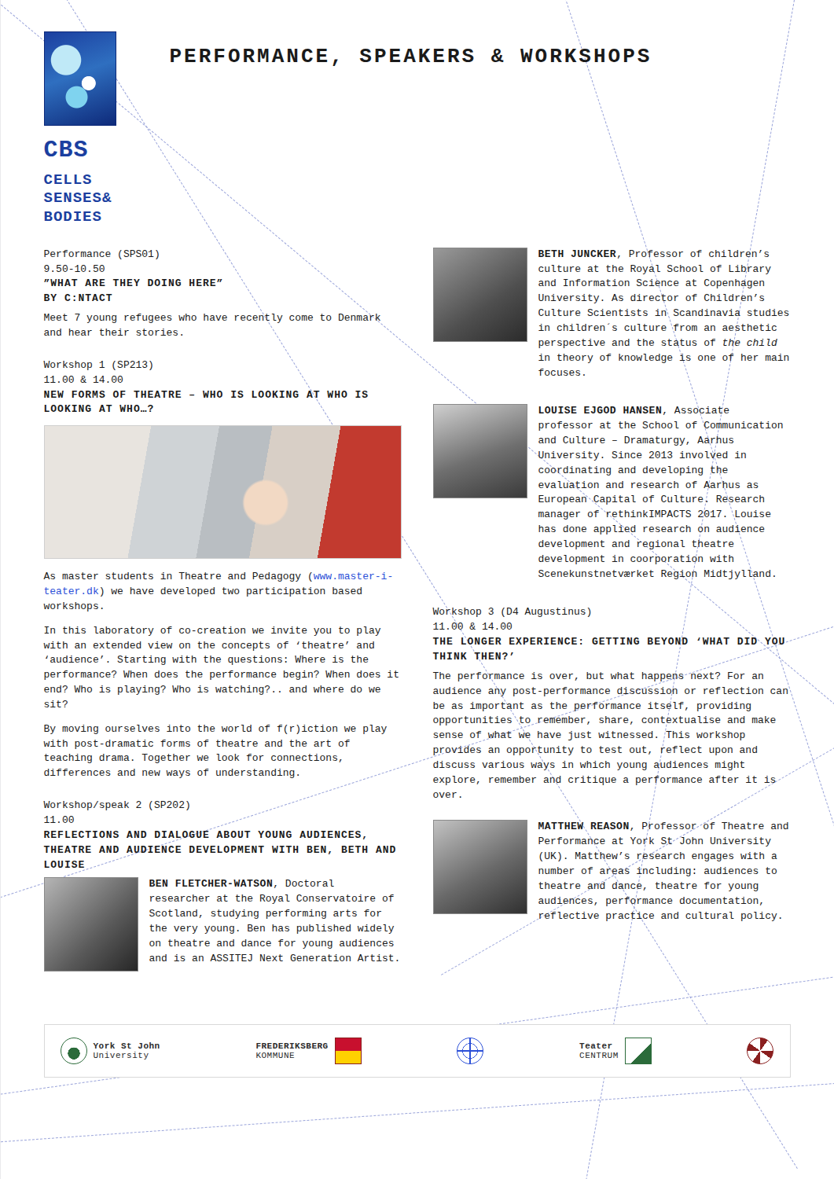CBS
CELLS
SENSES&
BODIES
PERFORMANCE, SPEAKERS & WORKSHOPS
Performance (SPS01)
9.50-10.50
”What are they doing here”
by C:NTACT
Meet 7 young refugees who have recently come to Denmark and hear their stories.
Workshop 1 (SP213)
11.00 & 14.00
New forms of theatre – who is looking at who is looking at who…?
As master students in Theatre and Pedagogy (www.master-i-teater.dk) we have developed two participation based workshops.
In this laboratory of co-creation we invite you to play with an extended view on the concepts of ‘theatre’ and ‘audience’. Starting with the questions: Where is the performance? When does the performance begin? When does it end? Who is playing? Who is watching?.. and where do we sit?
By moving ourselves into the world of f(r)iction we play with post-dramatic forms of theatre and the art of teaching drama. Together we look for connections, differences and new ways of understanding.
Workshop/speak 2 (SP202)
11.00
Reflections and dialogue about young audiences, theatre and audience development with Ben, Beth and Louise
BEN FLETCHER-WATSON, Doctoral researcher at the Royal Conservatoire of Scotland, studying performing arts for the very young. Ben has published widely on theatre and dance for young audiences and is an ASSITEJ Next Generation Artist.
BETH JUNCKER, Professor of children’s culture at the Royal School of Library and Information Science at Copenhagen University. As director of Children’s Culture Scientists in Scandinavia studies in children´s culture from an aesthetic perspective and the status of the child in theory of knowledge is one of her main focuses.
LOUISE EJGOD HANSEN, Associate professor at the School of Communication and Culture – Dramaturgy, Aarhus University. Since 2013 involved in coordinating and developing the evaluation and research of Aarhus as European Capital of Culture. Research manager of rethinkIMPACTS 2017. Louise has done applied research on audience development and regional theatre development in coorporation with Scenekunstnetværket Region Midtjylland.
Workshop 3 (D4 Augustinus)
11.00 & 14.00
The longer experience: getting beyond ‘what did you think then?’
The performance is over, but what happens next? For an audience any post-performance discussion or reflection can be as important as the performance itself, providing opportunities to remember, share, contextualise and make sense of what we have just witnessed. This workshop provides an opportunity to test out, reflect upon and discuss various ways in which young audiences might explore, remember and critique a performance after it is over.
MATTHEW REASON, Professor of Theatre and Performance at York St John University (UK). Matthew’s research engages with a number of areas including: audiences to theatre and dance, theatre for young audiences, performance documentation, reflective practice and cultural policy.
York St John University
FREDERIKSBERG KOMMUNE
Teater CENTRUM